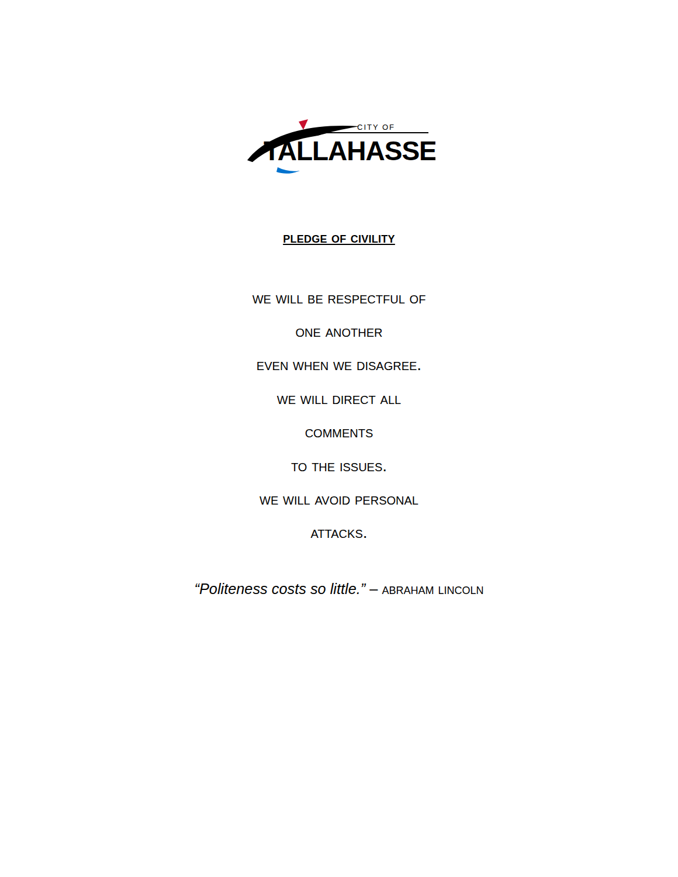City of Tallahassee CITY OF TALLAHASSEE
Pledge of Civility
We will be respectful of One another Even when we disagree. We will direct all Comments To the issues. We will avoid personal Attacks.
“Politeness costs so little.” – Abraham Lincoln